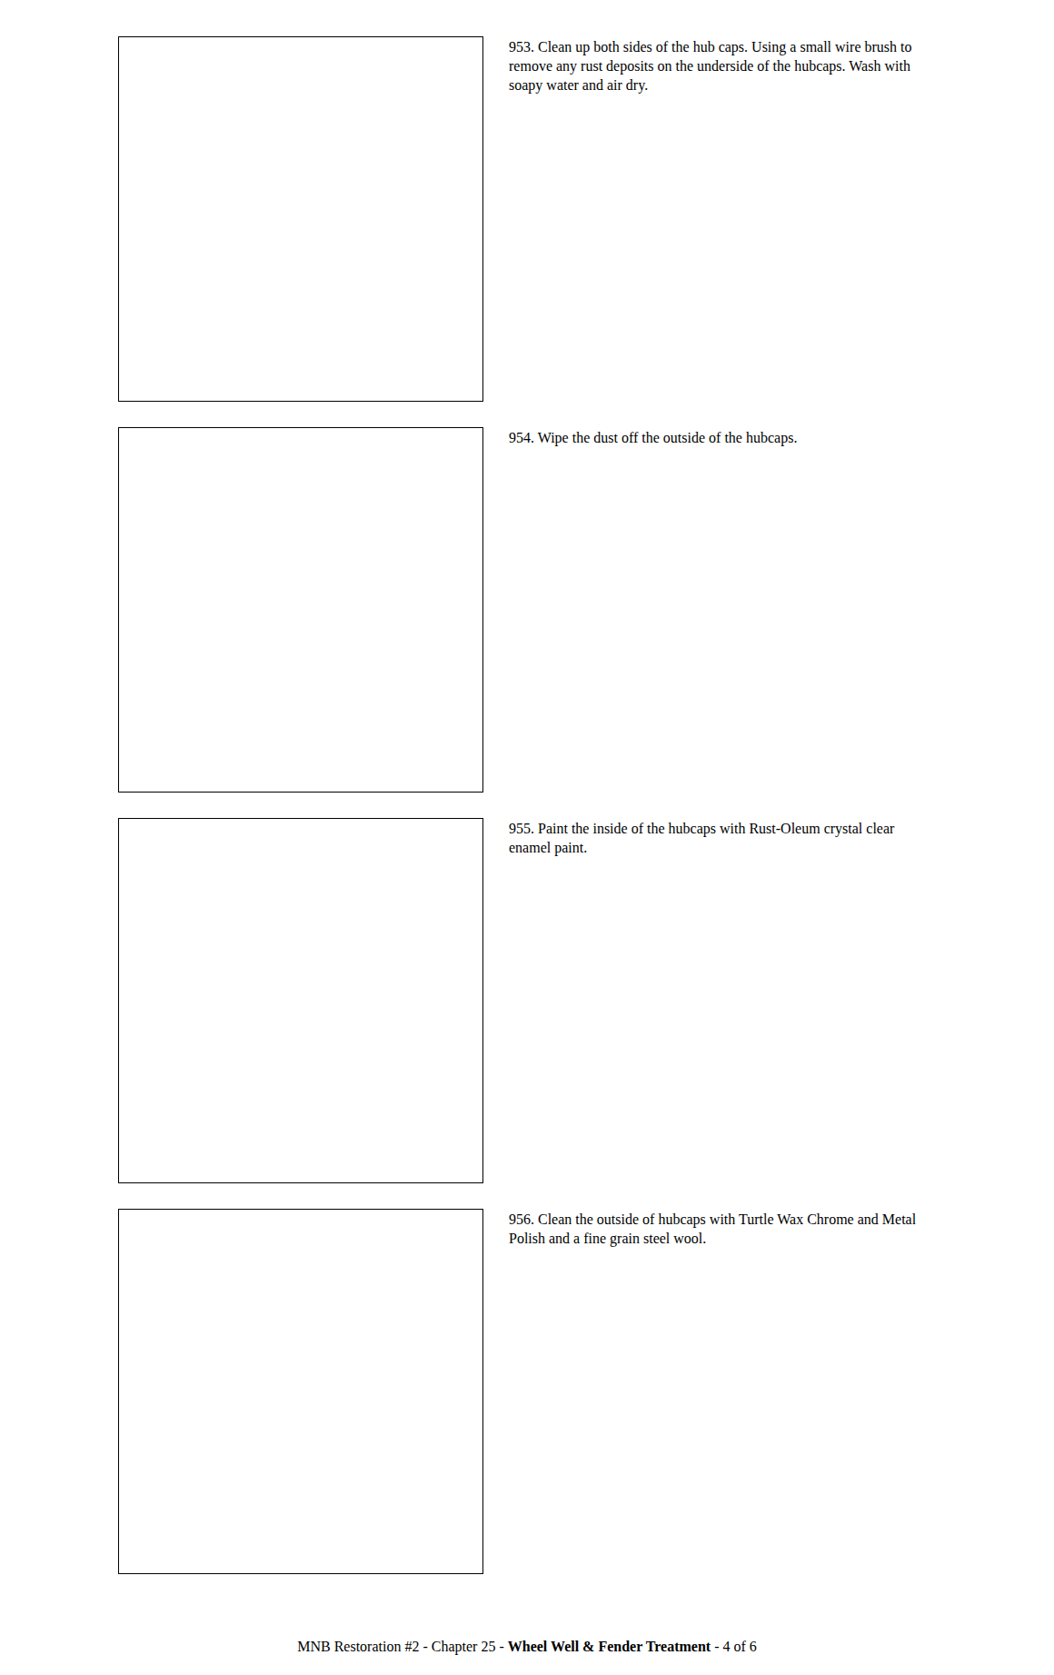953. Clean up both sides of the hub caps. Using a small wire brush to remove any rust deposits on the underside of the hubcaps. Wash with soapy water and air dry.
954. Wipe the dust off the outside of the hubcaps.
955. Paint the inside of the hubcaps with Rust-Oleum crystal clear enamel paint.
956. Clean the outside of hubcaps with Turtle Wax Chrome and Metal Polish and a fine grain steel wool.
MNB Restoration #2 - Chapter 25 - Wheel Well & Fender Treatment - 4 of 6